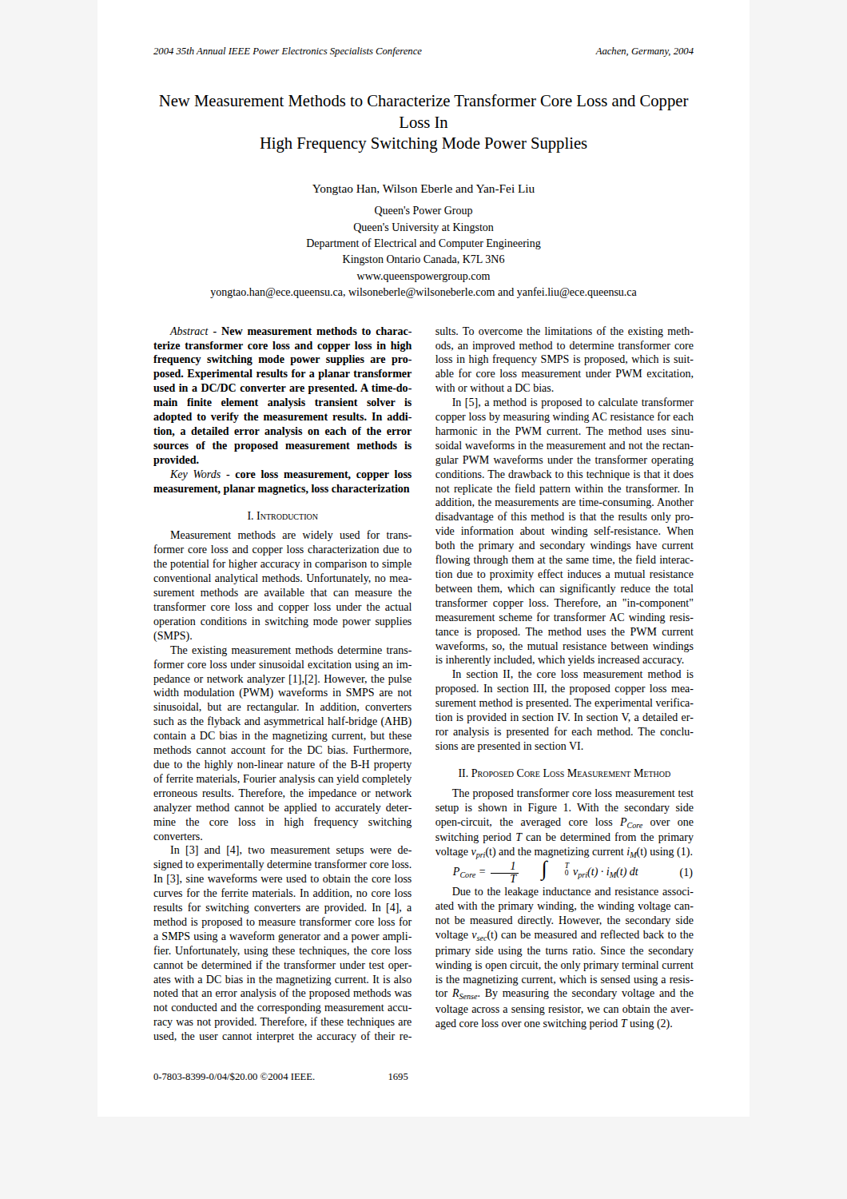2004 35th Annual IEEE Power Electronics Specialists Conference Aachen, Germany, 2004
New Measurement Methods to Characterize Transformer Core Loss and Copper Loss In
High Frequency Switching Mode Power Supplies
Yongtao Han, Wilson Eberle and Yan-Fei Liu
Queen's Power Group
Queen's University at Kingston
Department of Electrical and Computer Engineering
Kingston Ontario Canada, K7L 3N6
www.queenspowergroup.com
yongtao.han@ece.queensu.ca, wilsoneberle@wilsoneberle.com and yanfei.liu@ece.queensu.ca
Abstract - New measurement methods to characterize transformer core loss and copper loss in high frequency switching mode power supplies are proposed. Experimental results for a planar transformer used in a DC/DC converter are presented. A time-domain finite element analysis transient solver is adopted to verify the measurement results. In addition, a detailed error analysis on each of the error sources of the proposed measurement methods is provided.
Key Words - core loss measurement, copper loss measurement, planar magnetics, loss characterization
I. Introduction
Measurement methods are widely used for transformer core loss and copper loss characterization due to the potential for higher accuracy in comparison to simple conventional analytical methods. Unfortunately, no measurement methods are available that can measure the transformer core loss and copper loss under the actual operation conditions in switching mode power supplies (SMPS).
The existing measurement methods determine transformer core loss under sinusoidal excitation using an impedance or network analyzer [1],[2]. However, the pulse width modulation (PWM) waveforms in SMPS are not sinusoidal, but are rectangular. In addition, converters such as the flyback and asymmetrical half-bridge (AHB) contain a DC bias in the magnetizing current, but these methods cannot account for the DC bias. Furthermore, due to the highly non-linear nature of the B-H property of ferrite materials, Fourier analysis can yield completely erroneous results. Therefore, the impedance or network analyzer method cannot be applied to accurately determine the core loss in high frequency switching converters.
In [3] and [4], two measurement setups were designed to experimentally determine transformer core loss. In [3], sine waveforms were used to obtain the core loss curves for the ferrite materials. In addition, no core loss results for switching converters are provided. In [4], a method is proposed to measure transformer core loss for a SMPS using a waveform generator and a power amplifier. Unfortunately, using these techniques, the core loss cannot be determined if the transformer under test operates with a DC bias in the magnetizing current. It is also noted that an error analysis of the proposed methods was not conducted and the corresponding measurement accuracy was not provided. Therefore, if these techniques are used, the user cannot interpret the accuracy of their results. To overcome the limitations of the existing methods, an improved method to determine transformer core loss in high frequency SMPS is proposed, which is suitable for core loss measurement under PWM excitation, with or without a DC bias.
In [5], a method is proposed to calculate transformer copper loss by measuring winding AC resistance for each harmonic in the PWM current. The method uses sinusoidal waveforms in the measurement and not the rectangular PWM waveforms under the transformer operating conditions. The drawback to this technique is that it does not replicate the field pattern within the transformer. In addition, the measurements are time-consuming. Another disadvantage of this method is that the results only provide information about winding self-resistance. When both the primary and secondary windings have current flowing through them at the same time, the field interaction due to proximity effect induces a mutual resistance between them, which can significantly reduce the total transformer copper loss. Therefore, an "in-component" measurement scheme for transformer AC winding resistance is proposed. The method uses the PWM current waveforms, so, the mutual resistance between windings is inherently included, which yields increased accuracy.
In section II, the core loss measurement method is proposed. In section III, the proposed copper loss measurement method is presented. The experimental verification is provided in section IV. In section V, a detailed error analysis is presented for each method. The conclusions are presented in section VI.
II. Proposed Core Loss Measurement Method
The proposed transformer core loss measurement test setup is shown in Figure 1. With the secondary side open-circuit, the averaged core loss PCore over one switching period T can be determined from the primary voltage vpri(t) and the magnetizing current iM(t) using (1).
PCore = 1 T ∫T 0 vpri(t) · iM(t) dt (1)
Due to the leakage inductance and resistance associated with the primary winding, the winding voltage cannot be measured directly. However, the secondary side voltage vsec(t) can be measured and reflected back to the primary side using the turns ratio. Since the secondary winding is open circuit, the only primary terminal current is the magnetizing current, which is sensed using a resistor RSense. By measuring the secondary voltage and the voltage across a sensing resistor, we can obtain the averaged core loss over one switching period T using (2).
0-7803-8399-0/04/$20.00 ©2004 IEEE. 1695